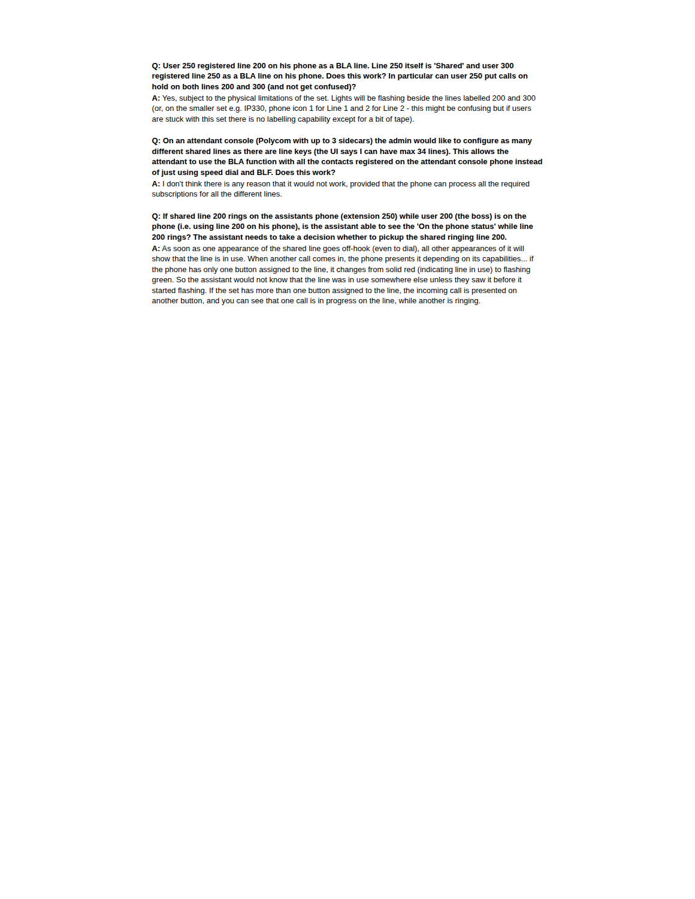Q: User 250 registered line 200 on his phone as a BLA line. Line 250 itself is 'Shared' and user 300 registered line 250 as a BLA line on his phone. Does this work? In particular can user 250 put calls on hold on both lines 200 and 300 (and not get confused)?
A: Yes, subject to the physical limitations of the set. Lights will be flashing beside the lines labelled 200 and 300 (or, on the smaller set e.g. IP330, phone icon 1 for Line 1 and 2 for Line 2 - this might be confusing but if users are stuck with this set there is no labelling capability except for a bit of tape).
Q: On an attendant console (Polycom with up to 3 sidecars) the admin would like to configure as many different shared lines as there are line keys (the UI says I can have max 34 lines). This allows the attendant to use the BLA function with all the contacts registered on the attendant console phone instead of just using speed dial and BLF. Does this work?
A: I don't think there is any reason that it would not work, provided that the phone can process all the required subscriptions for all the different lines.
Q: If shared line 200 rings on the assistants phone (extension 250) while user 200 (the boss) is on the phone (i.e. using line 200 on his phone), is the assistant able to see the 'On the phone status' while line 200 rings? The assistant needs to take a decision whether to pickup the shared ringing line 200.
A: As soon as one appearance of the shared line goes off-hook (even to dial), all other appearances of it will show that the line is in use. When another call comes in, the phone presents it depending on its capabilities... if the phone has only one button assigned to the line, it changes from solid red (indicating line in use) to flashing green. So the assistant would not know that the line was in use somewhere else unless they saw it before it started flashing. If the set has more than one button assigned to the line, the incoming call is presented on another button, and you can see that one call is in progress on the line, while another is ringing.